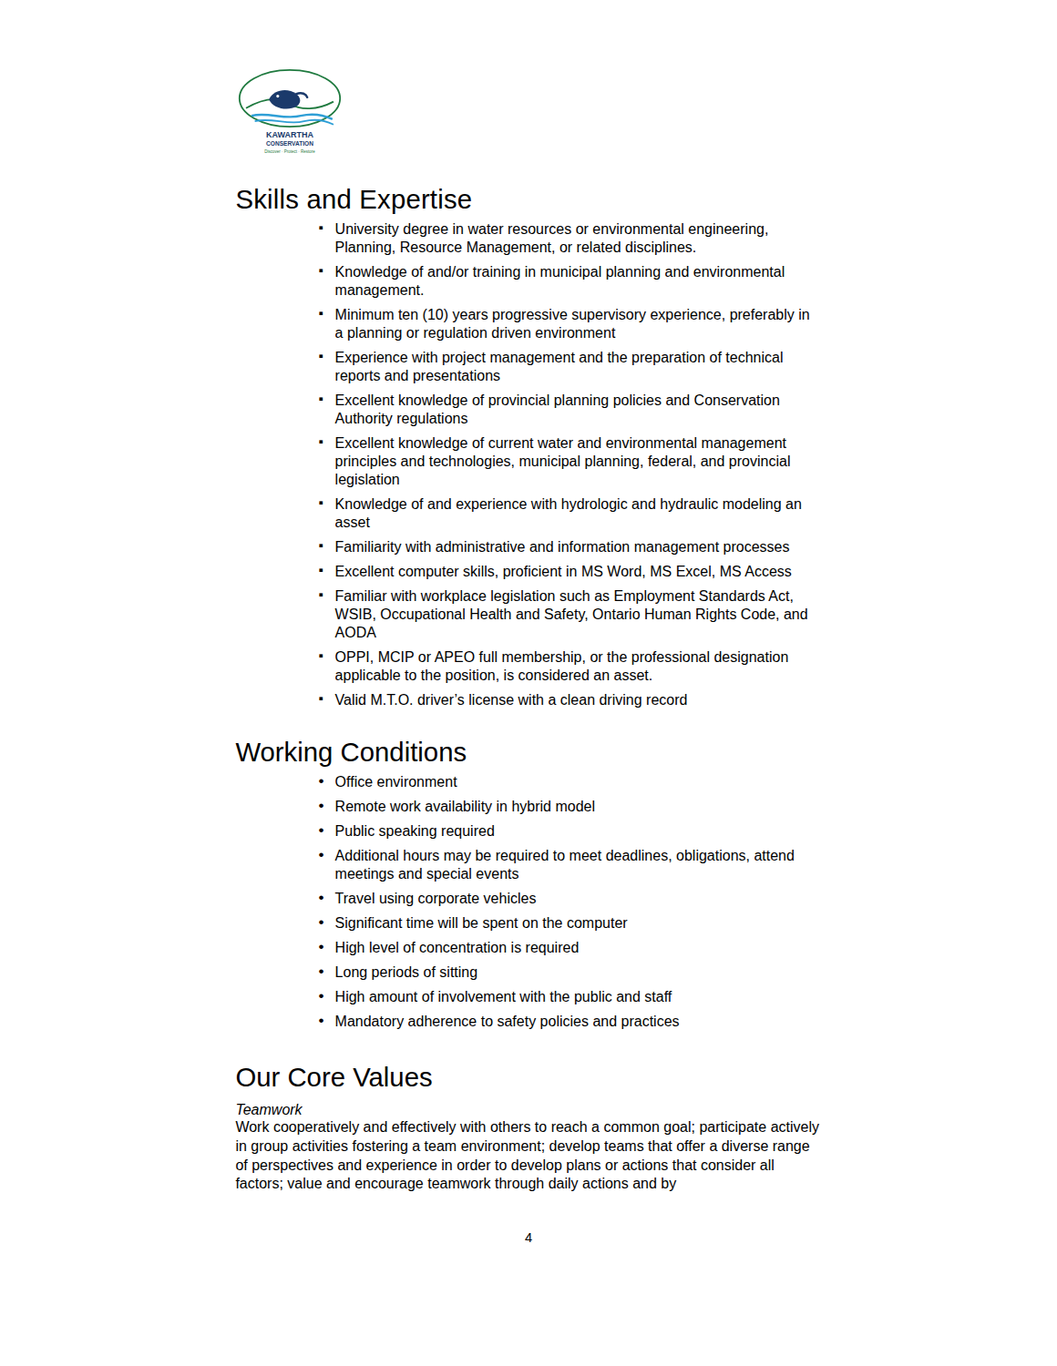KAWARTHA CONSERVATION Discover · Protect · Restore
Skills and Expertise
University degree in water resources or environmental engineering, Planning, Resource Management, or related disciplines.
Knowledge of and/or training in municipal planning and environmental management.
Minimum ten (10) years progressive supervisory experience, preferably in a planning or regulation driven environment
Experience with project management and the preparation of technical reports and presentations
Excellent knowledge of provincial planning policies and Conservation Authority regulations
Excellent knowledge of current water and environmental management principles and technologies, municipal planning, federal, and provincial legislation
Knowledge of and experience with hydrologic and hydraulic modeling an asset
Familiarity with administrative and information management processes
Excellent computer skills, proficient in MS Word, MS Excel, MS Access
Familiar with workplace legislation such as Employment Standards Act, WSIB, Occupational Health and Safety, Ontario Human Rights Code, and AODA
OPPI, MCIP or APEO full membership, or the professional designation applicable to the position, is considered an asset.
Valid M.T.O. driver’s license with a clean driving record
Working Conditions
Office environment
Remote work availability in hybrid model
Public speaking required
Additional hours may be required to meet deadlines, obligations, attend meetings and special events
Travel using corporate vehicles
Significant time will be spent on the computer
High level of concentration is required
Long periods of sitting
High amount of involvement with the public and staff
Mandatory adherence to safety policies and practices
Our Core Values
Teamwork
Work cooperatively and effectively with others to reach a common goal; participate actively in group activities fostering a team environment; develop teams that offer a diverse range of perspectives and experience in order to develop plans or actions that consider all factors; value and encourage teamwork through daily actions and by
4